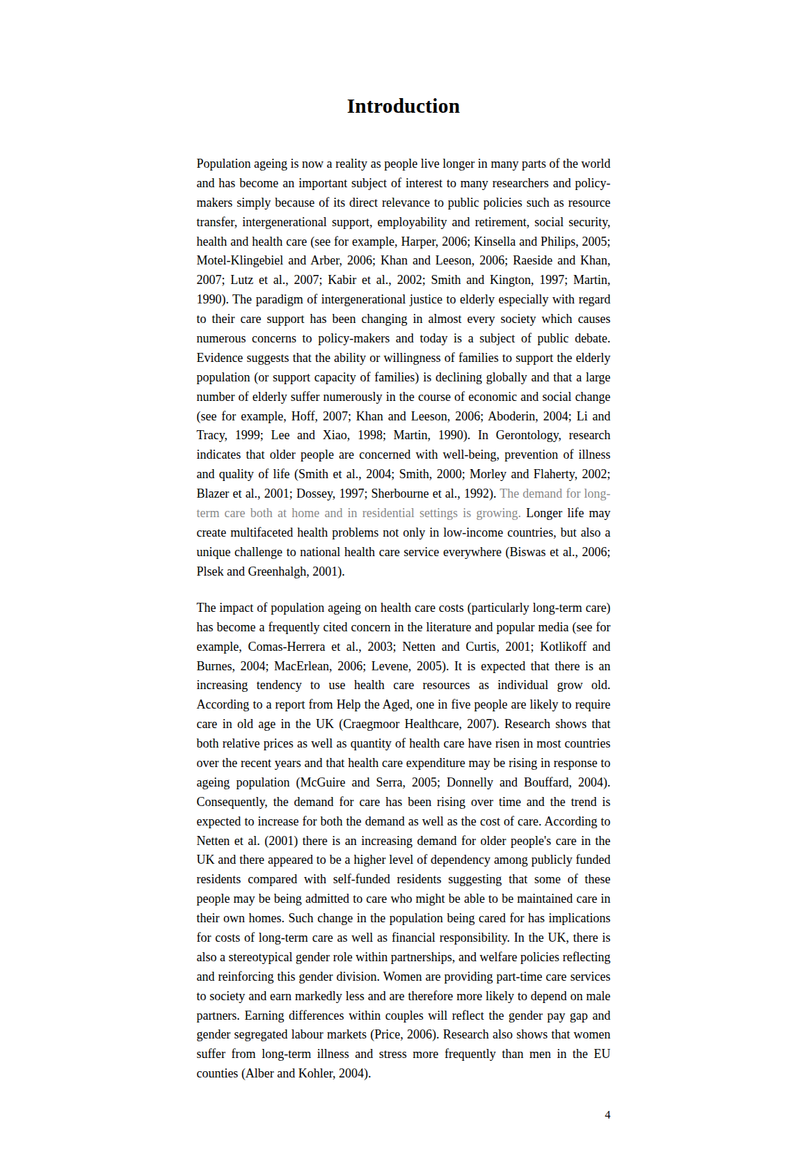Introduction
Population ageing is now a reality as people live longer in many parts of the world and has become an important subject of interest to many researchers and policy-makers simply because of its direct relevance to public policies such as resource transfer, intergenerational support, employability and retirement, social security, health and health care (see for example, Harper, 2006; Kinsella and Philips, 2005; Motel-Klingebiel and Arber, 2006; Khan and Leeson, 2006; Raeside and Khan, 2007; Lutz et al., 2007; Kabir et al., 2002; Smith and Kington, 1997; Martin, 1990). The paradigm of intergenerational justice to elderly especially with regard to their care support has been changing in almost every society which causes numerous concerns to policy-makers and today is a subject of public debate. Evidence suggests that the ability or willingness of families to support the elderly population (or support capacity of families) is declining globally and that a large number of elderly suffer numerously in the course of economic and social change (see for example, Hoff, 2007; Khan and Leeson, 2006; Aboderin, 2004; Li and Tracy, 1999; Lee and Xiao, 1998; Martin, 1990). In Gerontology, research indicates that older people are concerned with well-being, prevention of illness and quality of life (Smith et al., 2004; Smith, 2000; Morley and Flaherty, 2002; Blazer et al., 2001; Dossey, 1997; Sherbourne et al., 1992). The demand for long-term care both at home and in residential settings is growing. Longer life may create multifaceted health problems not only in low-income countries, but also a unique challenge to national health care service everywhere (Biswas et al., 2006; Plsek and Greenhalgh, 2001).
The impact of population ageing on health care costs (particularly long-term care) has become a frequently cited concern in the literature and popular media (see for example, Comas-Herrera et al., 2003; Netten and Curtis, 2001; Kotlikoff and Burnes, 2004; MacErlean, 2006; Levene, 2005). It is expected that there is an increasing tendency to use health care resources as individual grow old. According to a report from Help the Aged, one in five people are likely to require care in old age in the UK (Craegmoor Healthcare, 2007). Research shows that both relative prices as well as quantity of health care have risen in most countries over the recent years and that health care expenditure may be rising in response to ageing population (McGuire and Serra, 2005; Donnelly and Bouffard, 2004). Consequently, the demand for care has been rising over time and the trend is expected to increase for both the demand as well as the cost of care. According to Netten et al. (2001) there is an increasing demand for older people's care in the UK and there appeared to be a higher level of dependency among publicly funded residents compared with self-funded residents suggesting that some of these people may be being admitted to care who might be able to be maintained care in their own homes. Such change in the population being cared for has implications for costs of long-term care as well as financial responsibility. In the UK, there is also a stereotypical gender role within partnerships, and welfare policies reflecting and reinforcing this gender division. Women are providing part-time care services to society and earn markedly less and are therefore more likely to depend on male partners. Earning differences within couples will reflect the gender pay gap and gender segregated labour markets (Price, 2006). Research also shows that women suffer from long-term illness and stress more frequently than men in the EU counties (Alber and Kohler, 2004).
4